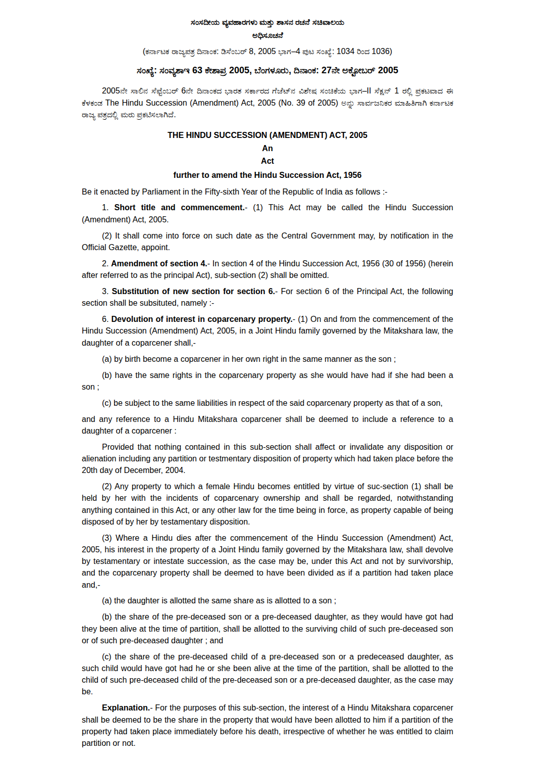ಸಂಸದೀಯ ವ್ಯವಹಾರಗಳು ಮತ್ತು ಶಾಸನ ರಚನೆ ಸಚಿವಾಲಯ
ಅಧಿಸೂಚನೆ
(ಕರ್ನಾಟಕ ರಾಜ್ಯಪತ್ರ ದಿನಾಂಕ: ಡಿಸೆಂಬರ್ 8, 2005 ಭಾಗ–4 ಪುಟ ಸಂಖ್ಯೆ: 1034 ರಿಂದ 1036)
ಸಂಖ್ಯೆ: ಸಂವ್ಯಶಾಇ 63 ಕೇಶಾಪ್ರ 2005, ಬೆಂಗಳೂರು, ದಿನಾಂಕ: 27ನೇ ಅಕ್ಟೋಬರ್ 2005
2005ನೇ ಸಾಲಿನ ಸೆಪ್ಟೆಂಬರ್ 6ನೇ ದಿನಾಂಕದ ಭಾರತ ಸರ್ಕಾರದ ಗೆಜೆಟ್‌ನ ವಿಶೇಷ ಸಂಚಿಕೆಯ ಭಾಗ–II ಸೆಕ್ಷನ್ 1 ರಲ್ಲಿ ಪ್ರಕಟವಾದ ಈ ಕೆಳಕಂಡ The Hindu Succession (Amendment) Act, 2005 (No. 39 of 2005) ಅನ್ನು ಸಾರ್ವಜನಿಕರ ಮಾಹಿತಿಗಾಗಿ ಕರ್ನಾಟಕ ರಾಜ್ಯ ಪತ್ರದಲ್ಲಿ ಮರು ಪ್ರಕಟಿಸಲಾಗಿದೆ.
THE HINDU SUCCESSION (AMENDMENT) ACT, 2005
An
Act
further to amend the Hindu Succession Act, 1956
Be it enacted by Parliament in the Fifty-sixth Year of the Republic of India as follows :-
1. Short title and commencement.- (1) This Act may be called the Hindu Succession (Amendment) Act, 2005.
(2) It shall come into force on such date as the Central Government may, by notification in the Official Gazette, appoint.
2. Amendment of section 4.- In section 4 of the Hindu Succession Act, 1956 (30 of 1956) (herein after referred to as the principal Act), sub-section (2) shall be omitted.
3. Substitution of new section for section 6.- For section 6 of the Principal Act, the following section shall be subsituted, namely :-
6. Devolution of interest in coparcenary property.- (1) On and from the commencement of the Hindu Succession (Amendment) Act, 2005, in a Joint Hindu family governed by the Mitakshara law, the daughter of a coparcener shall,-
(a) by birth become a coparcener in her own right in the same manner as the son ;
(b) have the same rights in the coparcenary property as she would have had if she had been a son ;
(c) be subject to the same liabilities in respect of the said coparcenary property as that of a son,
and any reference to a Hindu Mitakshara coparcener shall be deemed to include a reference to a daughter of a coparcener :
Provided that nothing contained in this sub-section shall affect or invalidate any disposition or alienation including any partition or testmentary disposition of property which had taken place before the 20th day of December, 2004.
(2) Any property to which a female Hindu becomes entitled by virtue of suc-section (1) shall be held by her with the incidents of coparcenary ownership and shall be regarded, notwithstanding anything contained in this Act, or any other law for the time being in force, as property capable of being disposed of by her by testamentary disposition.
(3) Where a Hindu dies after the commencement of the Hindu Succession (Amendment) Act, 2005, his interest in the property of a Joint Hindu family governed by the Mitakshara law, shall devolve by testamentary or intestate succession, as the case may be, under this Act and not by survivorship, and the coparcenary property shall be deemed to have been divided as if a partition had taken place and,-
(a) the daughter is allotted the same share as is allotted to a son ;
(b) the share of the pre-deceased son or a pre-deceased daughter, as they would have got had they been alive at the time of partition, shall be allotted to the surviving child of such pre-deceased son or of such pre-deceased daughter ; and
(c) the share of the pre-deceased child of a pre-deceased son or a predeceased daughter, as such child would have got had he or she been alive at the time of the partition, shall be allotted to the child of such pre-deceased child of the pre-deceased son or a pre-deceased daughter, as the case may be.
Explanation.- For the purposes of this sub-section, the interest of a Hindu Mitakshara coparcener shall be deemed to be the share in the property that would have been allotted to him if a partition of the property had taken place immediately before his death, irrespective of whether he was entitled to claim partition or not.